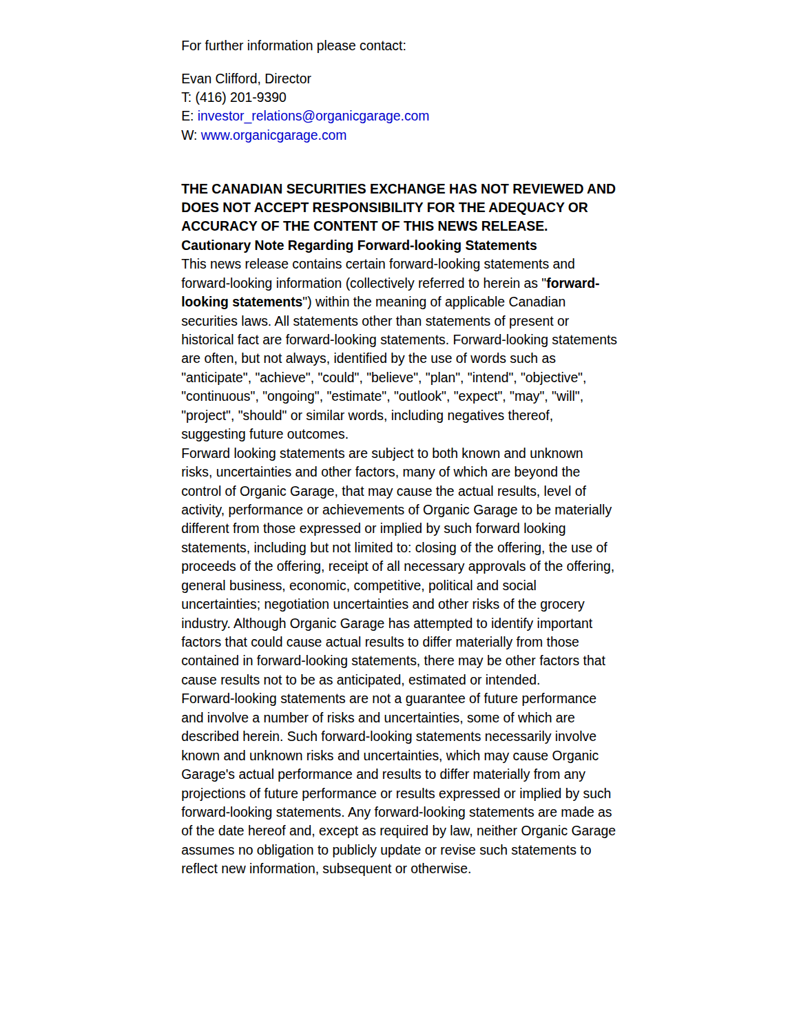For further information please contact:
Evan Clifford, Director
T: (416) 201-9390
E: investor_relations@organicgarage.com
W: www.organicgarage.com
THE CANADIAN SECURITIES EXCHANGE HAS NOT REVIEWED AND DOES NOT ACCEPT RESPONSIBILITY FOR THE ADEQUACY OR ACCURACY OF THE CONTENT OF THIS NEWS RELEASE.
Cautionary Note Regarding Forward-looking Statements
This news release contains certain forward-looking statements and forward-looking information (collectively referred to herein as "forward-looking statements") within the meaning of applicable Canadian securities laws. All statements other than statements of present or historical fact are forward-looking statements. Forward-looking statements are often, but not always, identified by the use of words such as "anticipate", "achieve", "could", "believe", "plan", "intend", "objective", "continuous", "ongoing", "estimate", "outlook", "expect", "may", "will", "project", "should" or similar words, including negatives thereof, suggesting future outcomes.
Forward looking statements are subject to both known and unknown risks, uncertainties and other factors, many of which are beyond the control of Organic Garage, that may cause the actual results, level of activity, performance or achievements of Organic Garage to be materially different from those expressed or implied by such forward looking statements, including but not limited to: closing of the offering, the use of proceeds of the offering, receipt of all necessary approvals of the offering, general business, economic, competitive, political and social uncertainties; negotiation uncertainties and other risks of the grocery industry. Although Organic Garage has attempted to identify important factors that could cause actual results to differ materially from those contained in forward-looking statements, there may be other factors that cause results not to be as anticipated, estimated or intended.
Forward-looking statements are not a guarantee of future performance and involve a number of risks and uncertainties, some of which are described herein. Such forward-looking statements necessarily involve known and unknown risks and uncertainties, which may cause Organic Garage's actual performance and results to differ materially from any projections of future performance or results expressed or implied by such forward-looking statements. Any forward-looking statements are made as of the date hereof and, except as required by law, neither Organic Garage assumes no obligation to publicly update or revise such statements to reflect new information, subsequent or otherwise.